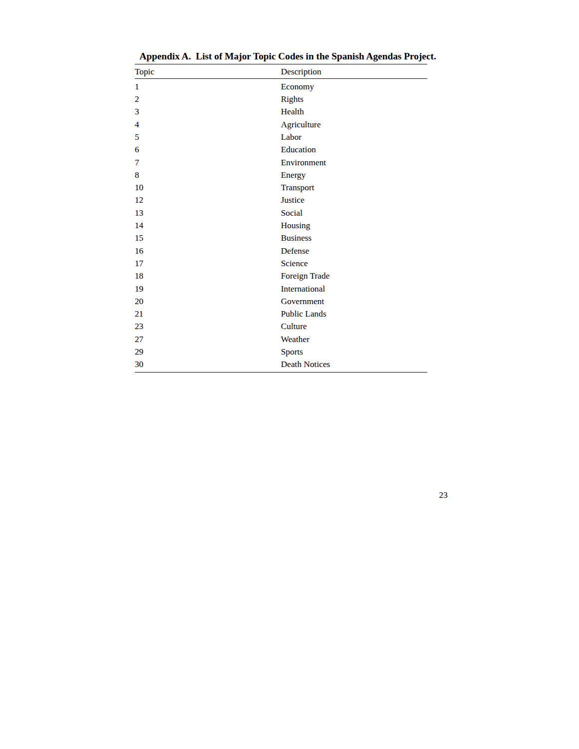Appendix A. List of Major Topic Codes in the Spanish Agendas Project.
| Topic | Description |
| --- | --- |
| 1 | Economy |
| 2 | Rights |
| 3 | Health |
| 4 | Agriculture |
| 5 | Labor |
| 6 | Education |
| 7 | Environment |
| 8 | Energy |
| 10 | Transport |
| 12 | Justice |
| 13 | Social |
| 14 | Housing |
| 15 | Business |
| 16 | Defense |
| 17 | Science |
| 18 | Foreign Trade |
| 19 | International |
| 20 | Government |
| 21 | Public Lands |
| 23 | Culture |
| 27 | Weather |
| 29 | Sports |
| 30 | Death Notices |
23